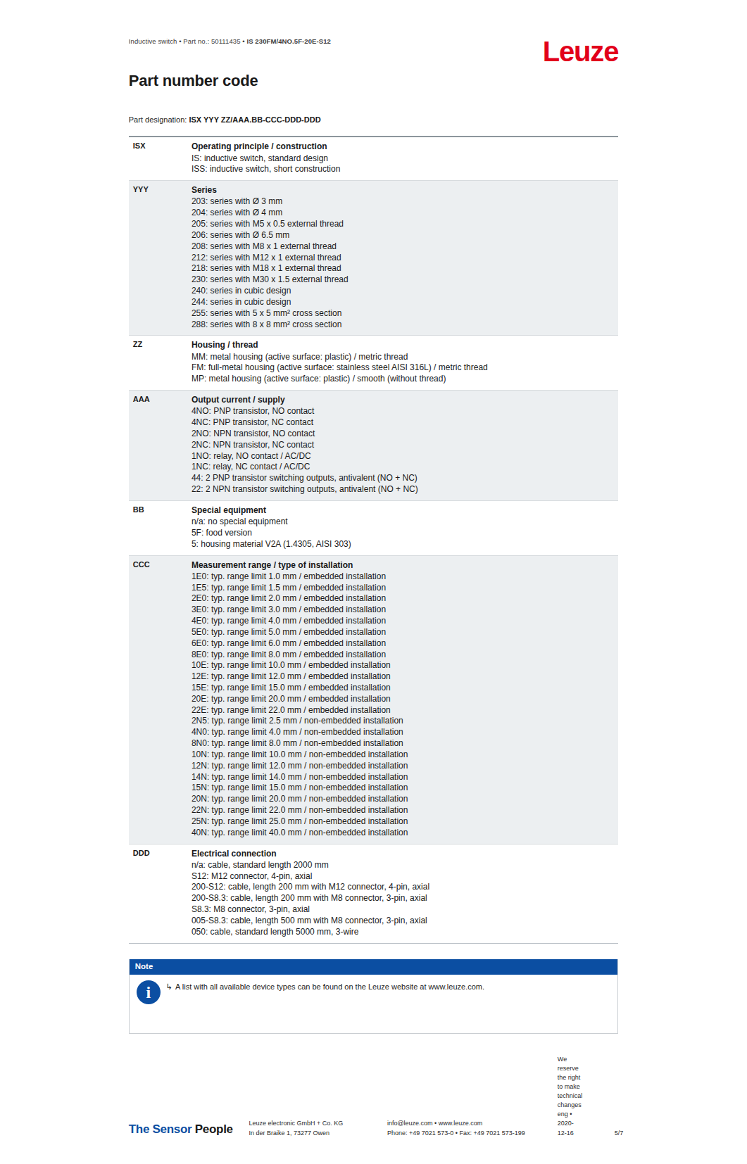Inductive switch • Part no.: 50111435 • IS 230FM/4NO.5F-20E-S12
Part number code
Leuze
Part designation: ISX YYY ZZ/AAA.BB-CCC-DDD-DDD
| ISX | Operating principle / construction IS: inductive switch, standard design ISS: inductive switch, short construction |
| YYY | Series 203: series with Ø 3 mm 204: series with Ø 4 mm 205: series with M5 x 0.5 external thread 206: series with Ø 6.5 mm 208: series with M8 x 1 external thread 212: series with M12 x 1 external thread 218: series with M18 x 1 external thread 230: series with M30 x 1.5 external thread 240: series in cubic design 244: series in cubic design 255: series with 5 x 5 mm² cross section 288: series with 8 x 8 mm² cross section |
| ZZ | Housing / thread MM: metal housing (active surface: plastic) / metric thread FM: full-metal housing (active surface: stainless steel AISI 316L) / metric thread MP: metal housing (active surface: plastic) / smooth (without thread) |
| AAA | Output current / supply 4NO: PNP transistor, NO contact 4NC: PNP transistor, NC contact 2NO: NPN transistor, NO contact 2NC: NPN transistor, NC contact 1NO: relay, NO contact / AC/DC 1NC: relay, NC contact / AC/DC 44: 2 PNP transistor switching outputs, antivalent (NO + NC) 22: 2 NPN transistor switching outputs, antivalent (NO + NC) |
| BB | Special equipment n/a: no special equipment 5F: food version 5: housing material V2A (1.4305, AISI 303) |
| CCC | Measurement range / type of installation 1E0: typ. range limit 1.0 mm / embedded installation 1E5: typ. range limit 1.5 mm / embedded installation 2E0: typ. range limit 2.0 mm / embedded installation 3E0: typ. range limit 3.0 mm / embedded installation 4E0: typ. range limit 4.0 mm / embedded installation 5E0: typ. range limit 5.0 mm / embedded installation 6E0: typ. range limit 6.0 mm / embedded installation 8E0: typ. range limit 8.0 mm / embedded installation 10E: typ. range limit 10.0 mm / embedded installation 12E: typ. range limit 12.0 mm / embedded installation 15E: typ. range limit 15.0 mm / embedded installation 20E: typ. range limit 20.0 mm / embedded installation 22E: typ. range limit 22.0 mm / embedded installation 2N5: typ. range limit 2.5 mm / non-embedded installation 4N0: typ. range limit 4.0 mm / non-embedded installation 8N0: typ. range limit 8.0 mm / non-embedded installation 10N: typ. range limit 10.0 mm / non-embedded installation 12N: typ. range limit 12.0 mm / non-embedded installation 14N: typ. range limit 14.0 mm / non-embedded installation 15N: typ. range limit 15.0 mm / non-embedded installation 20N: typ. range limit 20.0 mm / non-embedded installation 22N: typ. range limit 22.0 mm / non-embedded installation 25N: typ. range limit 25.0 mm / non-embedded installation 40N: typ. range limit 40.0 mm / non-embedded installation |
| DDD | Electrical connection n/a: cable, standard length 2000 mm S12: M12 connector, 4-pin, axial 200-S12: cable, length 200 mm with M12 connector, 4-pin, axial 200-S8.3: cable, length 200 mm with M8 connector, 3-pin, axial S8.3: M8 connector, 3-pin, axial 005-S8.3: cable, length 500 mm with M8 connector, 3-pin, axial 050: cable, standard length 5000 mm, 3-wire |
Note
i
↳A list with all available device types can be found on the Leuze website at www.leuze.com.
The Sensor People
Leuze electronic GmbH + Co. KG
In der Braike 1, 73277 Owen
info@leuze.com • www.leuze.com
Phone: +49 7021 573-0 • Fax: +49 7021 573-199
We reserve the right to make technical changes
eng • 2020-12-16
5/7